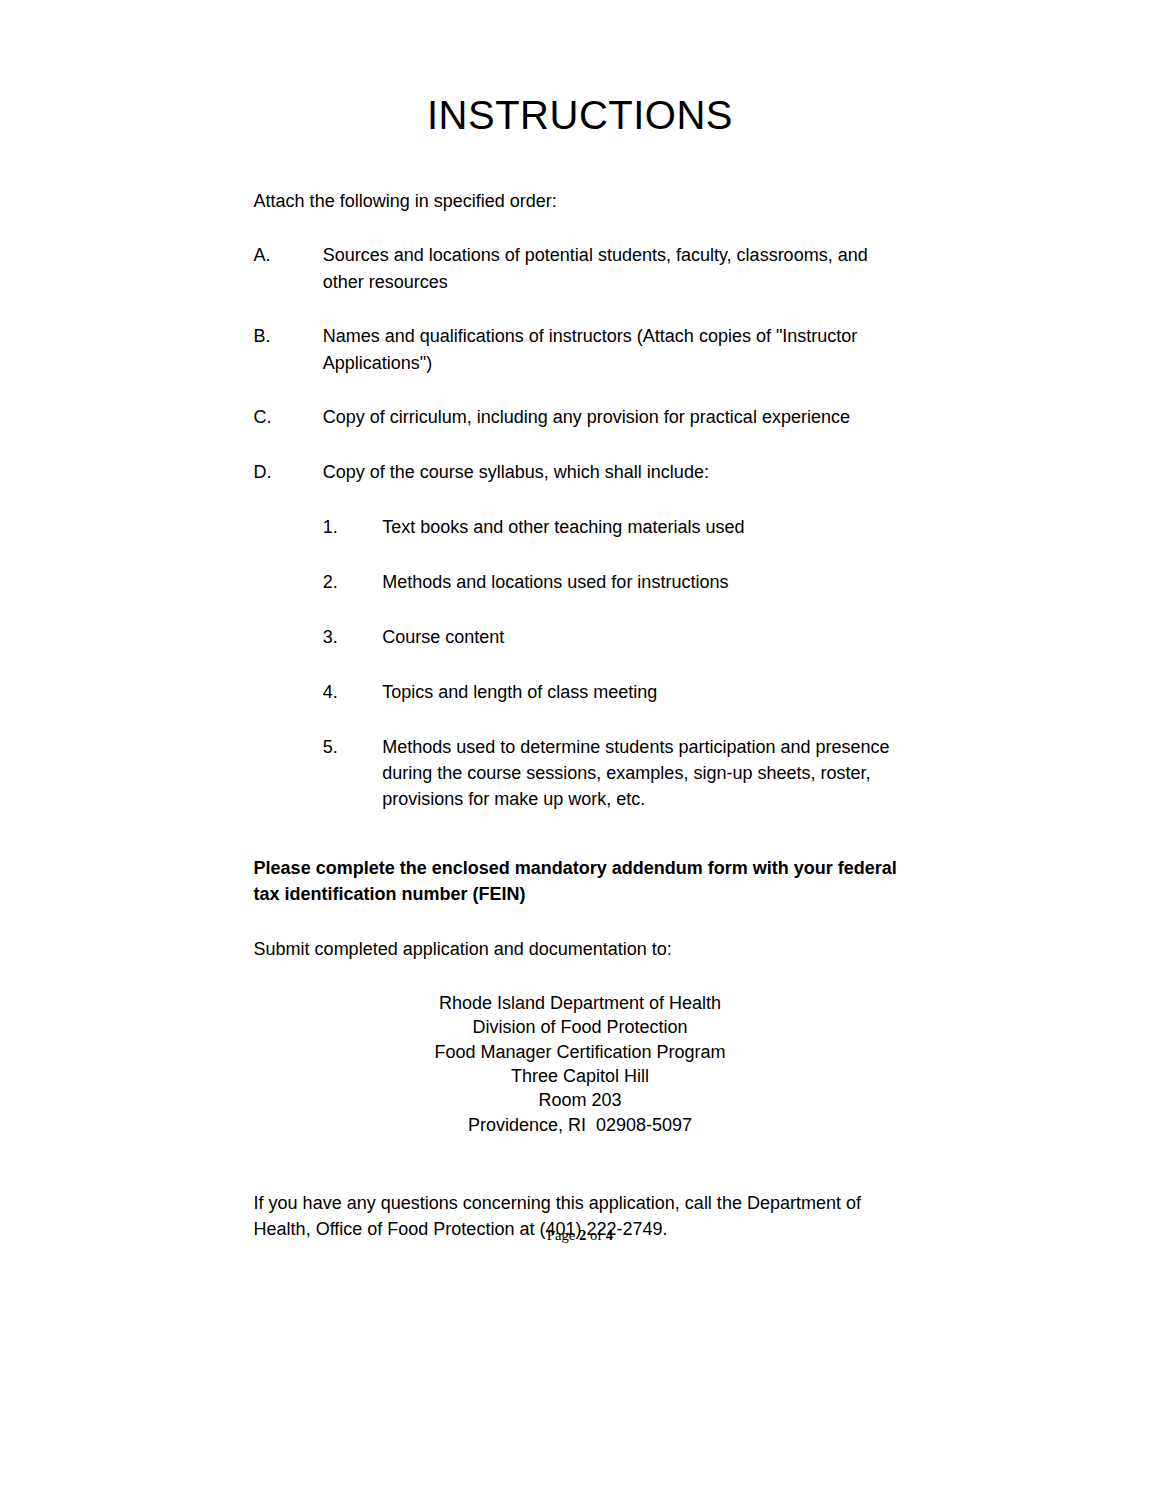INSTRUCTIONS
Attach the following in specified order:
A.
Sources and locations of potential students, faculty, classrooms, and other resources
B.
Names and qualifications of instructors (Attach copies of "Instructor Applications")
C.
Copy of cirriculum, including any provision for practical experience
D.
Copy of the course syllabus, which shall include:
1.
Text books and other teaching materials used
2.
Methods and locations used for instructions
3.
Course content
4.
Topics and length of class meeting
5.
Methods used to determine students participation and presence during the course sessions, examples, sign-up sheets, roster, provisions for make up work, etc.
Please complete the enclosed mandatory addendum form with your federal tax identification number (FEIN)
Submit completed application and documentation to:
Rhode Island Department of Health
Division of Food Protection
Food Manager Certification Program
Three Capitol Hill
Room 203
Providence, RI 02908-5097
If you have any questions concerning this application, call the Department of Health, Office of Food Protection at (401) 222-2749.
Page 2 of 4